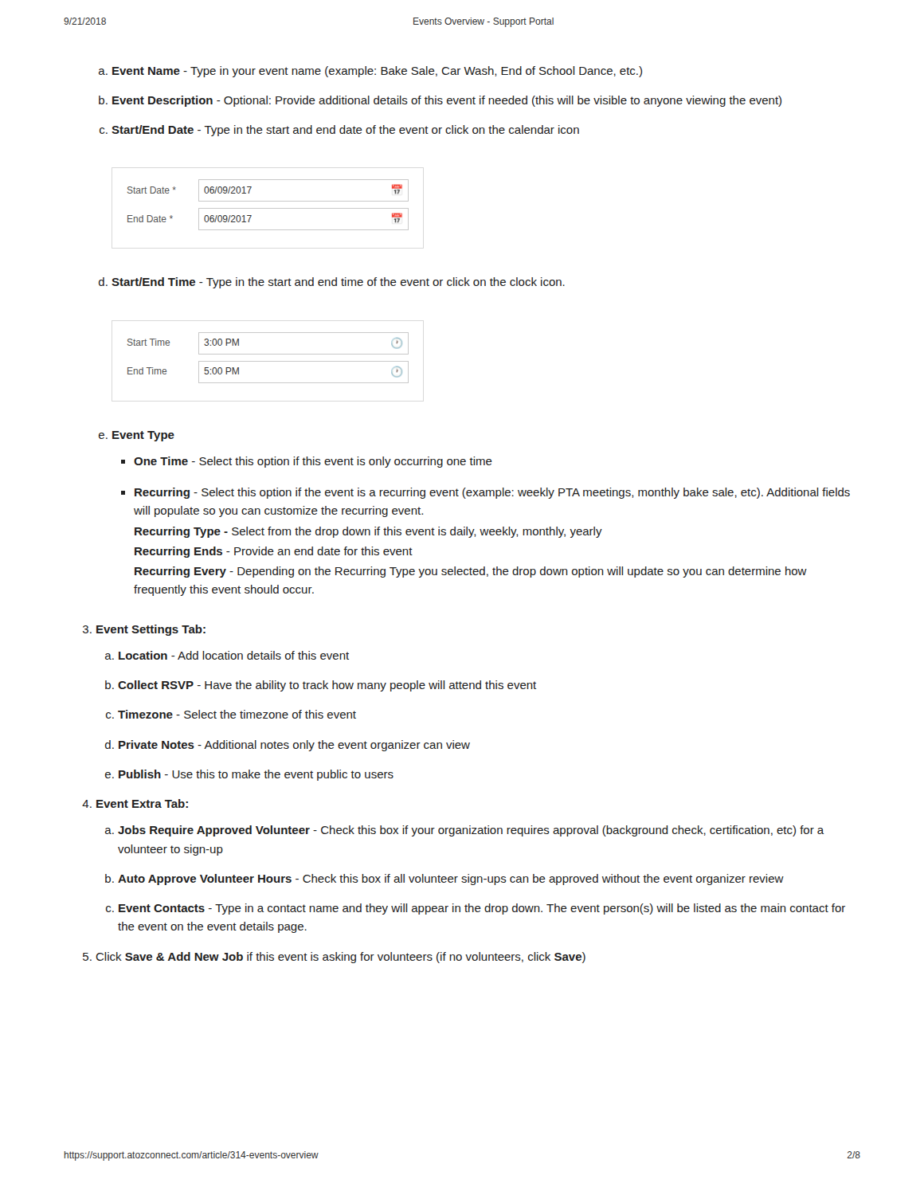9/21/2018
Events Overview - Support Portal
Event Name - Type in your event name (example: Bake Sale, Car Wash, End of School Dance, etc.)
Event Description - Optional: Provide additional details of this event if needed (this will be visible to anyone viewing the event)
Start/End Date - Type in the start and end date of the event or click on the calendar icon
Start Date *
06/09/2017📅
End Date *
06/09/2017📅
Start/End Time - Type in the start and end time of the event or click on the clock icon.
Start Time
3:00 PM🕐
End Time
5:00 PM🕐
Event Type
One Time - Select this option if this event is only occurring one time
Recurring - Select this option if the event is a recurring event (example: weekly PTA meetings, monthly bake sale, etc). Additional fields will populate so you can customize the recurring event.
Recurring Type - Select from the drop down if this event is daily, weekly, monthly, yearly
Recurring Ends - Provide an end date for this event
Recurring Every - Depending on the Recurring Type you selected, the drop down option will update so you can determine how frequently this event should occur.
Event Settings Tab:
Location - Add location details of this event
Collect RSVP - Have the ability to track how many people will attend this event
Timezone - Select the timezone of this event
Private Notes - Additional notes only the event organizer can view
Publish - Use this to make the event public to users
Event Extra Tab:
Jobs Require Approved Volunteer - Check this box if your organization requires approval (background check, certification, etc) for a volunteer to sign-up
Auto Approve Volunteer Hours - Check this box if all volunteer sign-ups can be approved without the event organizer review
Event Contacts - Type in a contact name and they will appear in the drop down. The event person(s) will be listed as the main contact for the event on the event details page.
Click Save & Add New Job if this event is asking for volunteers (if no volunteers, click Save)
https://support.atozconnect.com/article/314-events-overview
2/8